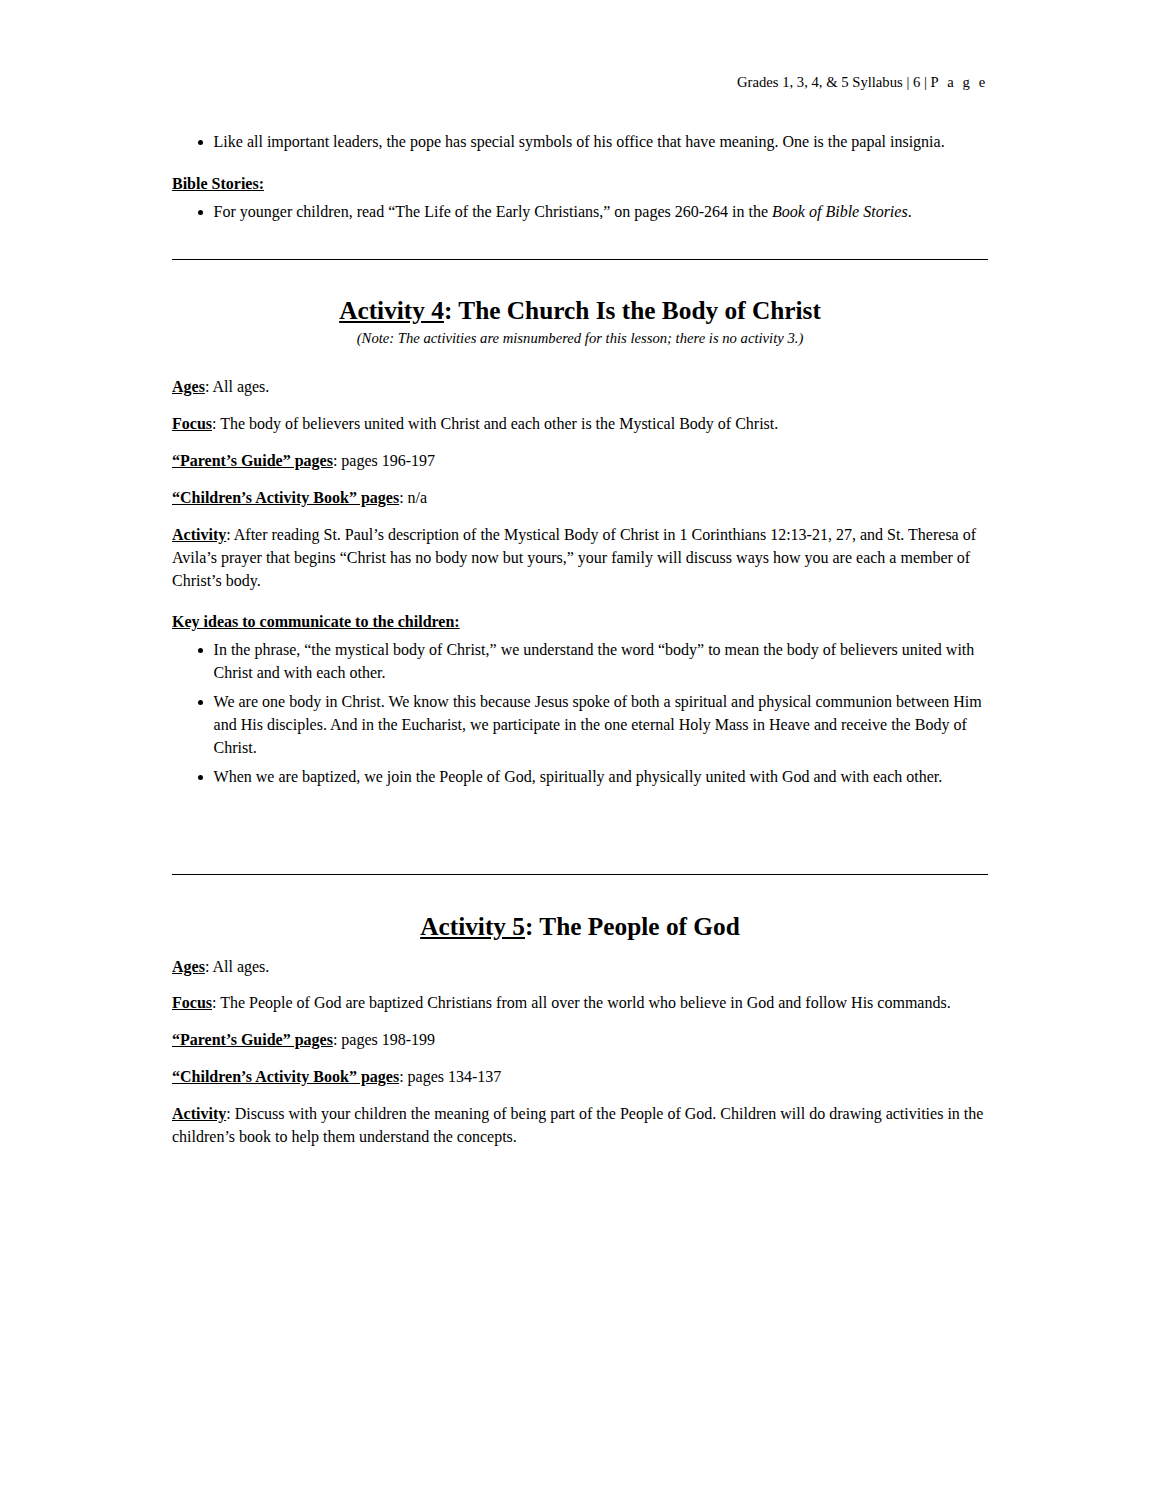Grades 1, 3, 4, & 5 Syllabus | 6 | P a g e
Like all important leaders, the pope has special symbols of his office that have meaning. One is the papal insignia.
Bible Stories:
For younger children, read “The Life of the Early Christians,” on pages 260-264 in the Book of Bible Stories.
Activity 4: The Church Is the Body of Christ
(Note: The activities are misnumbered for this lesson; there is no activity 3.)
Ages: All ages.
Focus: The body of believers united with Christ and each other is the Mystical Body of Christ.
“Parent’s Guide” pages: pages 196-197
“Children’s Activity Book” pages: n/a
Activity: After reading St. Paul’s description of the Mystical Body of Christ in 1 Corinthians 12:13-21, 27, and St. Theresa of Avila’s prayer that begins “Christ has no body now but yours,” your family will discuss ways how you are each a member of Christ’s body.
Key ideas to communicate to the children:
In the phrase, “the mystical body of Christ,” we understand the word “body” to mean the body of believers united with Christ and with each other.
We are one body in Christ. We know this because Jesus spoke of both a spiritual and physical communion between Him and His disciples. And in the Eucharist, we participate in the one eternal Holy Mass in Heave and receive the Body of Christ.
When we are baptized, we join the People of God, spiritually and physically united with God and with each other.
Activity 5: The People of God
Ages: All ages.
Focus: The People of God are baptized Christians from all over the world who believe in God and follow His commands.
“Parent’s Guide” pages: pages 198-199
“Children’s Activity Book” pages: pages 134-137
Activity: Discuss with your children the meaning of being part of the People of God. Children will do drawing activities in the children’s book to help them understand the concepts.